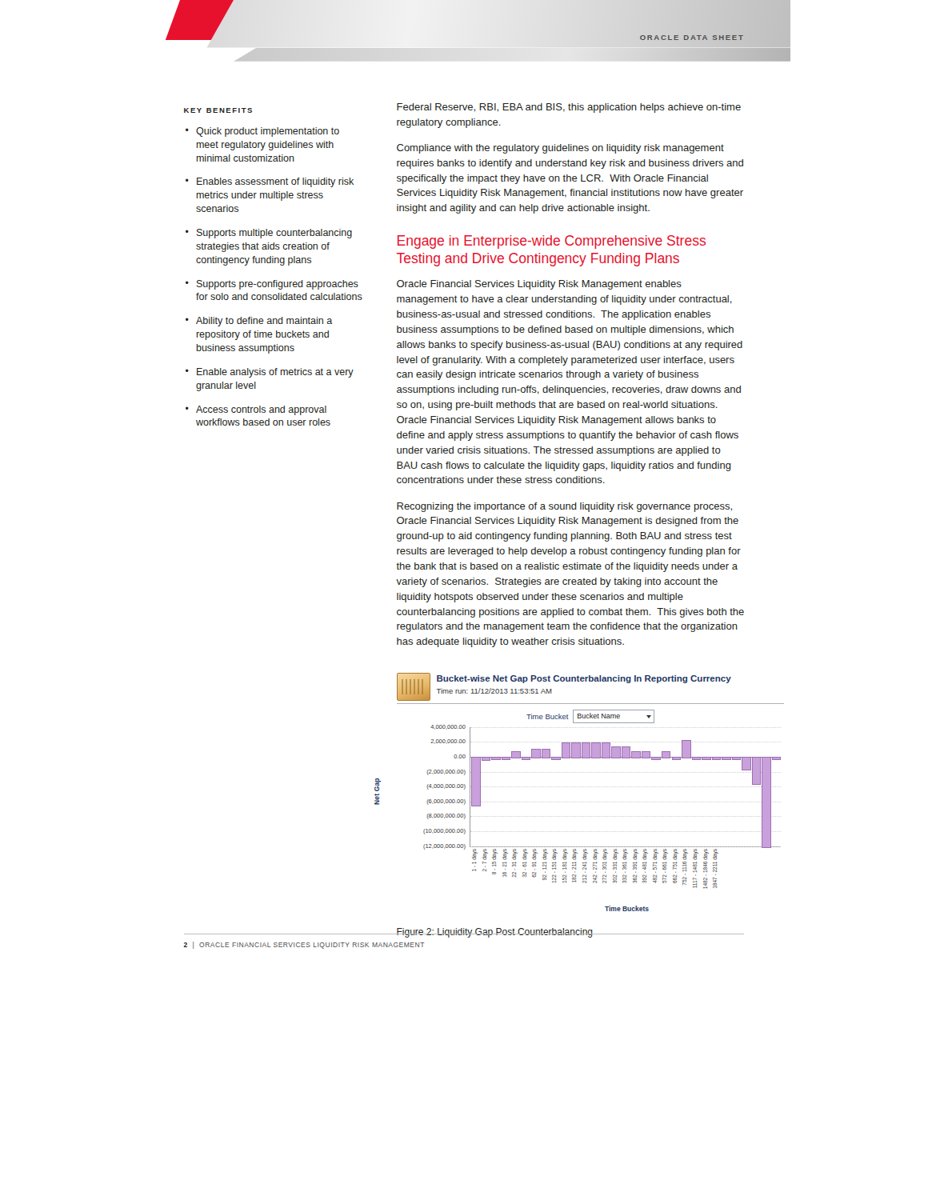ORACLE DATA SHEET
KEY BENEFITS
Quick product implementation to meet regulatory guidelines with minimal customization
Enables assessment of liquidity risk metrics under multiple stress scenarios
Supports multiple counterbalancing strategies that aids creation of contingency funding plans
Supports pre-configured approaches for solo and consolidated calculations
Ability to define and maintain a repository of time buckets and business assumptions
Enable analysis of metrics at a very granular level
Access controls and approval workflows based on user roles
Federal Reserve, RBI, EBA and BIS, this application helps achieve on-time regulatory compliance.
Compliance with the regulatory guidelines on liquidity risk management requires banks to identify and understand key risk and business drivers and specifically the impact they have on the LCR. With Oracle Financial Services Liquidity Risk Management, financial institutions now have greater insight and agility and can help drive actionable insight.
Engage in Enterprise-wide Comprehensive Stress Testing and Drive Contingency Funding Plans
Oracle Financial Services Liquidity Risk Management enables management to have a clear understanding of liquidity under contractual, business-as-usual and stressed conditions. The application enables business assumptions to be defined based on multiple dimensions, which allows banks to specify business-as-usual (BAU) conditions at any required level of granularity. With a completely parameterized user interface, users can easily design intricate scenarios through a variety of business assumptions including run-offs, delinquencies, recoveries, draw downs and so on, using pre-built methods that are based on real-world situations. Oracle Financial Services Liquidity Risk Management allows banks to define and apply stress assumptions to quantify the behavior of cash flows under varied crisis situations. The stressed assumptions are applied to BAU cash flows to calculate the liquidity gaps, liquidity ratios and funding concentrations under these stress conditions.
Recognizing the importance of a sound liquidity risk governance process, Oracle Financial Services Liquidity Risk Management is designed from the ground-up to aid contingency funding planning. Both BAU and stress test results are leveraged to help develop a robust contingency funding plan for the bank that is based on a realistic estimate of the liquidity needs under a variety of scenarios. Strategies are created by taking into account the liquidity hotspots observed under these scenarios and multiple counterbalancing positions are applied to combat them. This gives both the regulators and the management team the confidence that the organization has adequate liquidity to weather crisis situations.
Bucket-wise Net Gap Post Counterbalancing In Reporting Currency
Time run: 11/12/2013 11:53:51 AM
Time Bucket Bucket Name
Net Gap
4,000,000.00
2,000,000.00
0.00
(2,000,000.00)
(4,000,000.00)
(6,000,000.00)
(8,000,000.00)
(10,000,000.00)
(12,000,000.00)
1 - 1 days
2 - 7 days
8 - 15 days
16 - 21 days
22 - 31 days
32 - 61 days
62 - 91 days
92 - 121 days
122 - 151 days
152 - 181 days
182 - 211 days
212 - 241 days
242 - 271 days
272 - 301 days
302 - 331 days
332 - 361 days
362 - 391 days
392 - 481 days
482 - 571 days
572 - 661 days
662 - 751 days
752 - 1116 days
1117 - 1481 days
1482 - 1846 days
1847 - 2211 days
Time Buckets
Figure 2: Liquidity Gap Post Counterbalancing
2 | ORACLE FINANCIAL SERVICES LIQUIDITY RISK MANAGEMENT